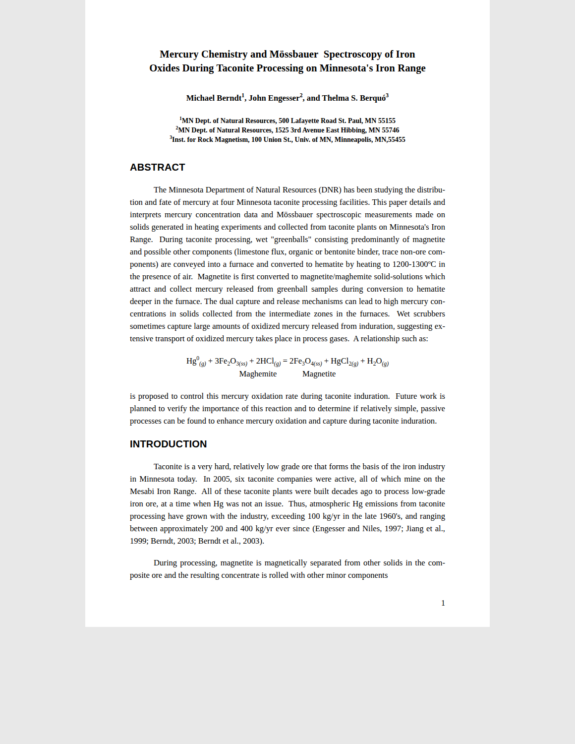Mercury Chemistry and Mössbauer Spectroscopy of Iron
Oxides During Taconite Processing on Minnesota's Iron Range
Michael Berndt1, John Engesser2, and Thelma S. Berquó3
1MN Dept. of Natural Resources, 500 Lafayette Road St. Paul, MN 55155
2MN Dept. of Natural Resources, 1525 3rd Avenue East Hibbing, MN 55746
3Inst. for Rock Magnetism, 100 Union St., Univ. of MN, Minneapolis, MN,55455
ABSTRACT
The Minnesota Department of Natural Resources (DNR) has been studying the distribution and fate of mercury at four Minnesota taconite processing facilities. This paper details and interprets mercury concentration data and Mössbauer spectroscopic measurements made on solids generated in heating experiments and collected from taconite plants on Minnesota's Iron Range. During taconite processing, wet "greenballs" consisting predominantly of magnetite and possible other components (limestone flux, organic or bentonite binder, trace non-ore components) are conveyed into a furnace and converted to hematite by heating to 1200-1300ºC in the presence of air. Magnetite is first converted to magnetite/maghemite solid-solutions which attract and collect mercury released from greenball samples during conversion to hematite deeper in the furnace. The dual capture and release mechanisms can lead to high mercury concentrations in solids collected from the intermediate zones in the furnaces. Wet scrubbers sometimes capture large amounts of oxidized mercury released from induration, suggesting extensive transport of oxidized mercury takes place in process gases. A relationship such as:
Hg0(g) + 3Fe2O3(ss) + 2HCl(g) = 2Fe3O4(ss) + HgCl2(g) + H2O(g)
Maghemite Magnetite
is proposed to control this mercury oxidation rate during taconite induration. Future work is planned to verify the importance of this reaction and to determine if relatively simple, passive processes can be found to enhance mercury oxidation and capture during taconite induration.
INTRODUCTION
Taconite is a very hard, relatively low grade ore that forms the basis of the iron industry in Minnesota today. In 2005, six taconite companies were active, all of which mine on the Mesabi Iron Range. All of these taconite plants were built decades ago to process low-grade iron ore, at a time when Hg was not an issue. Thus, atmospheric Hg emissions from taconite processing have grown with the industry, exceeding 100 kg/yr in the late 1960's, and ranging between approximately 200 and 400 kg/yr ever since (Engesser and Niles, 1997; Jiang et al., 1999; Berndt, 2003; Berndt et al., 2003).
During processing, magnetite is magnetically separated from other solids in the composite ore and the resulting concentrate is rolled with other minor components
1